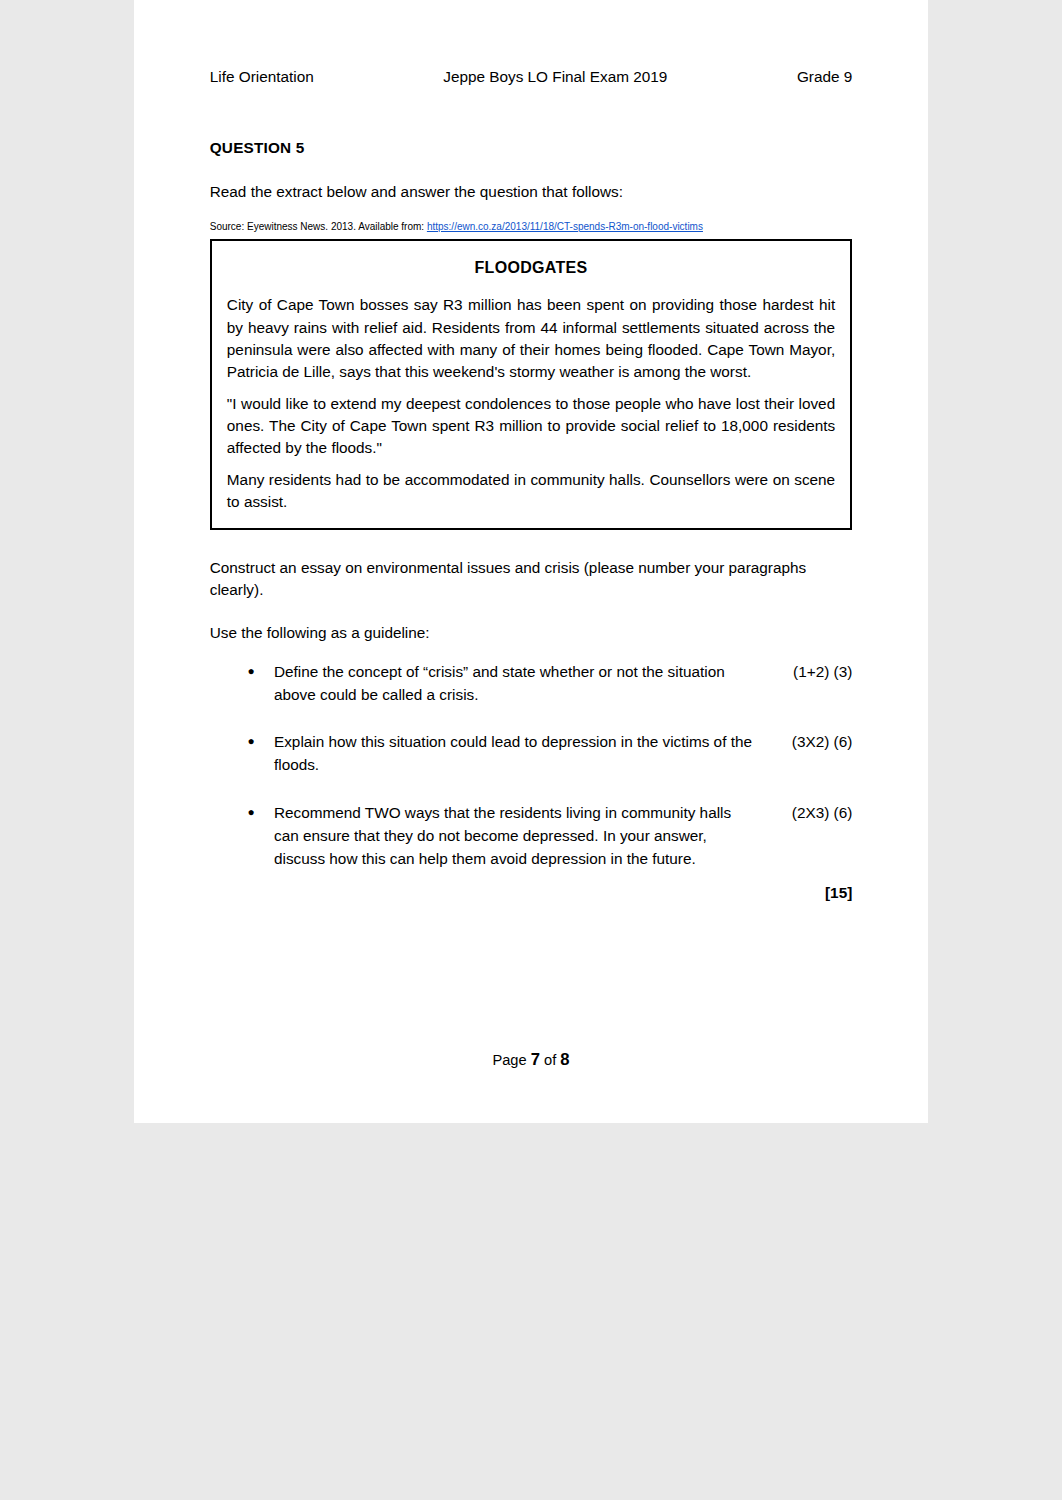Life Orientation
Jeppe Boys LO Final Exam 2019
Grade 9
QUESTION 5
Read the extract below and answer the question that follows:
Source: Eyewitness News. 2013. Available from: https://ewn.co.za/2013/11/18/CT-spends-R3m-on-flood-victims
FLOODGATES
City of Cape Town bosses say R3 million has been spent on providing those hardest hit by heavy rains with relief aid. Residents from 44 informal settlements situated across the peninsula were also affected with many of their homes being flooded. Cape Town Mayor, Patricia de Lille, says that this weekend's stormy weather is among the worst.
"I would like to extend my deepest condolences to those people who have lost their loved ones. The City of Cape Town spent R3 million to provide social relief to 18,000 residents affected by the floods."
Many residents had to be accommodated in community halls. Counsellors were on scene to assist.
Construct an essay on environmental issues and crisis (please number your paragraphs clearly).
Use the following as a guideline:
Define the concept of “crisis” and state whether or not the situation above could be called a crisis.
(1+2) (3)
Explain how this situation could lead to depression in the victims of the floods.
(3X2) (6)
Recommend TWO ways that the residents living in community halls can ensure that they do not become depressed. In your answer, discuss how this can help them avoid depression in the future.
(2X3) (6)
[15]
Page 7 of 8